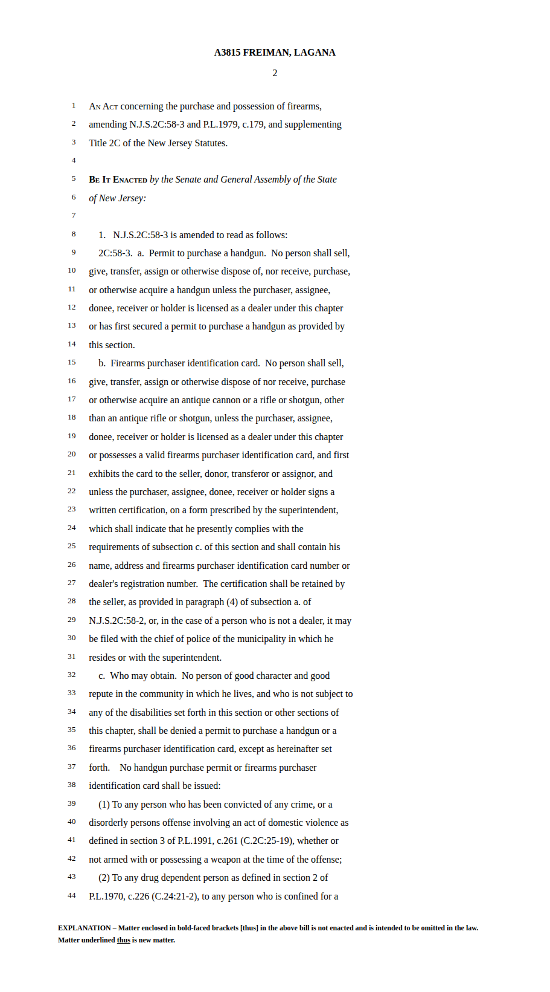A3815 FREIMAN, LAGANA
2
An Act concerning the purchase and possession of firearms,
amending N.J.S.2C:58-3 and P.L.1979, c.179, and supplementing
Title 2C of the New Jersey Statutes.
Be It Enacted by the Senate and General Assembly of the State
of New Jersey:
1. N.J.S.2C:58-3 is amended to read as follows:
2C:58-3. a. Permit to purchase a handgun. No person shall sell,
give, transfer, assign or otherwise dispose of, nor receive, purchase,
or otherwise acquire a handgun unless the purchaser, assignee,
donee, receiver or holder is licensed as a dealer under this chapter
or has first secured a permit to purchase a handgun as provided by
this section.
b. Firearms purchaser identification card. No person shall sell,
give, transfer, assign or otherwise dispose of nor receive, purchase
or otherwise acquire an antique cannon or a rifle or shotgun, other
than an antique rifle or shotgun, unless the purchaser, assignee,
donee, receiver or holder is licensed as a dealer under this chapter
or possesses a valid firearms purchaser identification card, and first
exhibits the card to the seller, donor, transferor or assignor, and
unless the purchaser, assignee, donee, receiver or holder signs a
written certification, on a form prescribed by the superintendent,
which shall indicate that he presently complies with the
requirements of subsection c. of this section and shall contain his
name, address and firearms purchaser identification card number or
dealer's registration number. The certification shall be retained by
the seller, as provided in paragraph (4) of subsection a. of
N.J.S.2C:58-2, or, in the case of a person who is not a dealer, it may
be filed with the chief of police of the municipality in which he
resides or with the superintendent.
c. Who may obtain. No person of good character and good
repute in the community in which he lives, and who is not subject to
any of the disabilities set forth in this section or other sections of
this chapter, shall be denied a permit to purchase a handgun or a
firearms purchaser identification card, except as hereinafter set
forth. No handgun purchase permit or firearms purchaser
identification card shall be issued:
(1) To any person who has been convicted of any crime, or a
disorderly persons offense involving an act of domestic violence as
defined in section 3 of P.L.1991, c.261 (C.2C:25-19), whether or
not armed with or possessing a weapon at the time of the offense;
(2) To any drug dependent person as defined in section 2 of
P.L.1970, c.226 (C.24:21-2), to any person who is confined for a
EXPLANATION – Matter enclosed in bold-faced brackets [thus] in the above bill is not enacted and is intended to be omitted in the law.
Matter underlined thus is new matter.